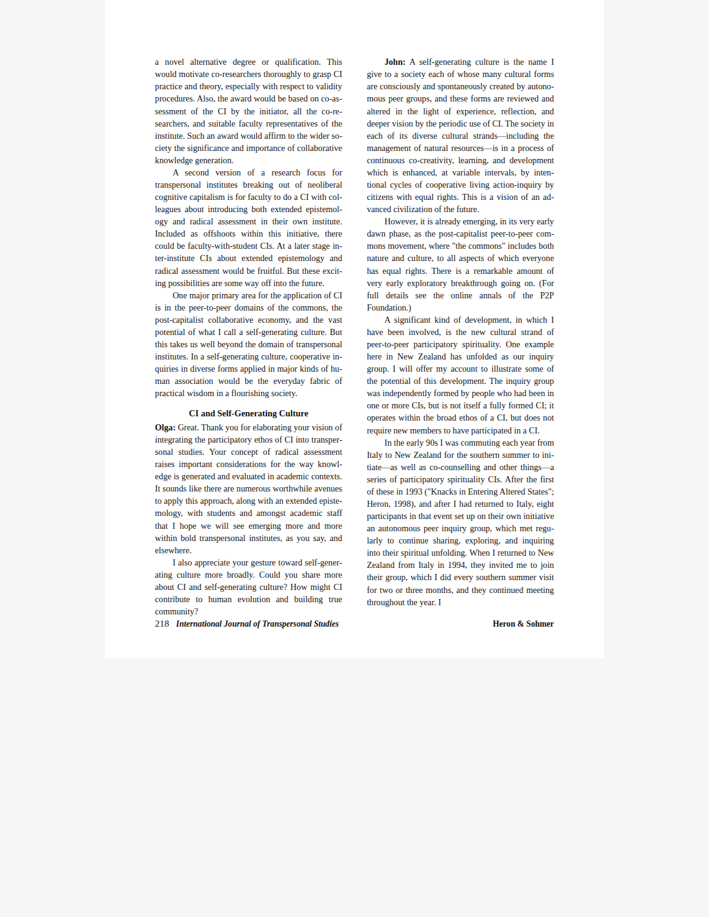a novel alternative degree or qualification. This would motivate co-researchers thoroughly to grasp CI practice and theory, especially with respect to validity procedures. Also, the award would be based on co-assessment of the CI by the initiator, all the co-researchers, and suitable faculty representatives of the institute. Such an award would affirm to the wider society the significance and importance of collaborative knowledge generation.
A second version of a research focus for transpersonal institutes breaking out of neoliberal cognitive capitalism is for faculty to do a CI with colleagues about introducing both extended epistemology and radical assessment in their own institute. Included as offshoots within this initiative, there could be faculty-with-student CIs. At a later stage inter-institute CIs about extended epistemology and radical assessment would be fruitful. But these exciting possibilities are some way off into the future.
One major primary area for the application of CI is in the peer-to-peer domains of the commons, the post-capitalist collaborative economy, and the vast potential of what I call a self-generating culture. But this takes us well beyond the domain of transpersonal institutes. In a self-generating culture, cooperative inquiries in diverse forms applied in major kinds of human association would be the everyday fabric of practical wisdom in a flourishing society.
CI and Self-Generating Culture
Olga: Great. Thank you for elaborating your vision of integrating the participatory ethos of CI into transpersonal studies. Your concept of radical assessment raises important considerations for the way knowledge is generated and evaluated in academic contexts. It sounds like there are numerous worthwhile avenues to apply this approach, along with an extended epistemology, with students and amongst academic staff that I hope we will see emerging more and more within bold transpersonal institutes, as you say, and elsewhere.
I also appreciate your gesture toward self-generating culture more broadly. Could you share more about CI and self-generating culture? How might CI contribute to human evolution and building true community?
John: A self-generating culture is the name I give to a society each of whose many cultural forms are consciously and spontaneously created by autonomous peer groups, and these forms are reviewed and altered in the light of experience, reflection, and deeper vision by the periodic use of CI. The society in each of its diverse cultural strands—including the management of natural resources—is in a process of continuous co-creativity, learning, and development which is enhanced, at variable intervals, by intentional cycles of cooperative living action-inquiry by citizens with equal rights. This is a vision of an advanced civilization of the future.
However, it is already emerging, in its very early dawn phase, as the post-capitalist peer-to-peer commons movement, where "the commons" includes both nature and culture, to all aspects of which everyone has equal rights. There is a remarkable amount of very early exploratory breakthrough going on. (For full details see the online annals of the P2P Foundation.)
A significant kind of development, in which I have been involved, is the new cultural strand of peer-to-peer participatory spirituality. One example here in New Zealand has unfolded as our inquiry group. I will offer my account to illustrate some of the potential of this development. The inquiry group was independently formed by people who had been in one or more CIs, but is not itself a fully formed CI; it operates within the broad ethos of a CI, but does not require new members to have participated in a CI.
In the early 90s I was commuting each year from Italy to New Zealand for the southern summer to initiate—as well as co-counselling and other things—a series of participatory spirituality CIs. After the first of these in 1993 ("Knacks in Entering Altered States"; Heron, 1998), and after I had returned to Italy, eight participants in that event set up on their own initiative an autonomous peer inquiry group, which met regularly to continue sharing, exploring, and inquiring into their spiritual unfolding. When I returned to New Zealand from Italy in 1994, they invited me to join their group, which I did every southern summer visit for two or three months, and they continued meeting throughout the year. I
218 International Journal of Transpersonal Studies
Heron & Sohmer